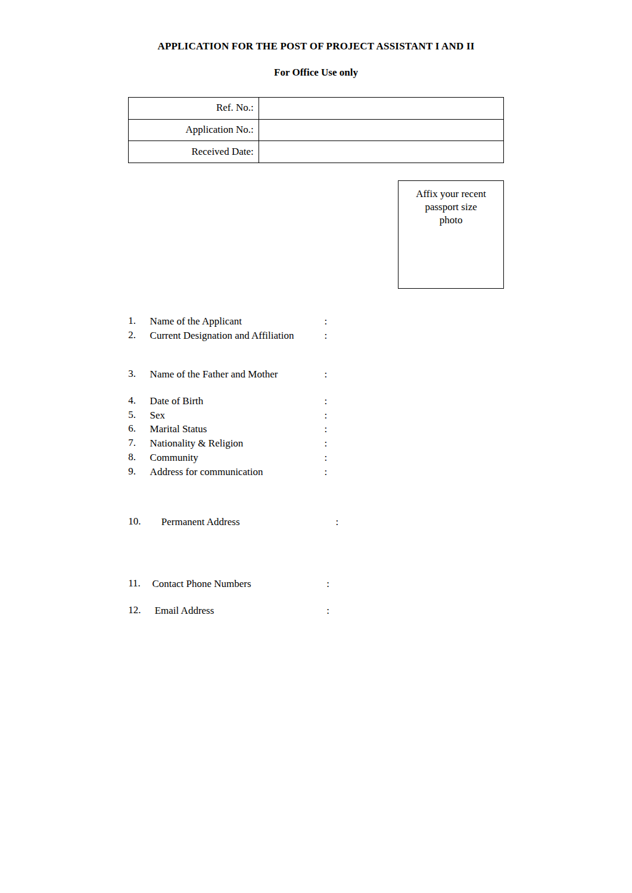APPLICATION FOR THE POST OF PROJECT ASSISTANT I AND II
For Office Use only
| Ref. No.: | |
| Application No.: | |
| Received Date: | |
Affix your recent
passport size
photo
Name of the Applicant :
Current Designation and Affiliation :
Name of the Father and Mother :
Date of Birth :
Sex :
Marital Status :
Nationality & Religion :
Community :
Address for communication :
Permanent Address :
Contact Phone Numbers :
Email Address :